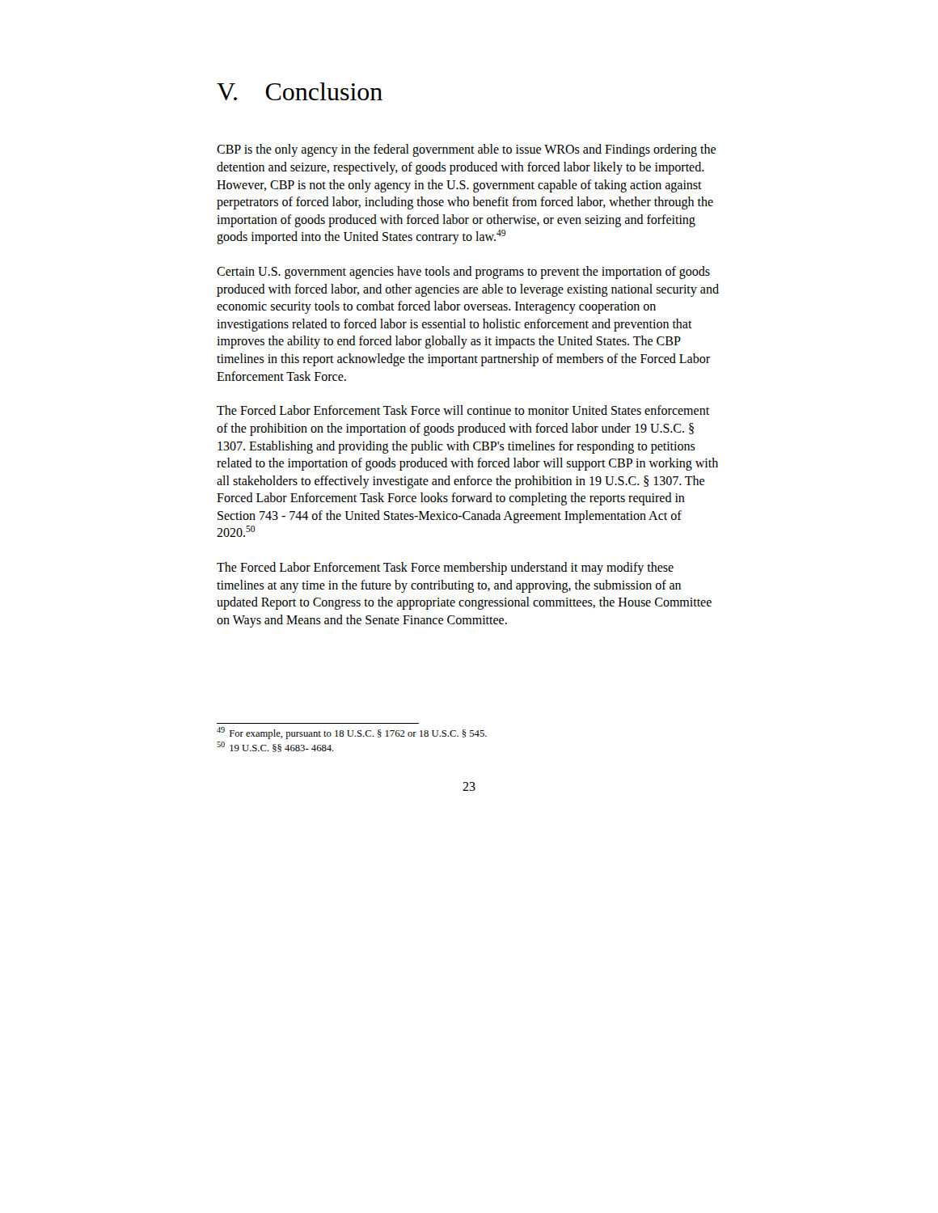V. Conclusion
CBP is the only agency in the federal government able to issue WROs and Findings ordering the detention and seizure, respectively, of goods produced with forced labor likely to be imported. However, CBP is not the only agency in the U.S. government capable of taking action against perpetrators of forced labor, including those who benefit from forced labor, whether through the importation of goods produced with forced labor or otherwise, or even seizing and forfeiting goods imported into the United States contrary to law.49
Certain U.S. government agencies have tools and programs to prevent the importation of goods produced with forced labor, and other agencies are able to leverage existing national security and economic security tools to combat forced labor overseas. Interagency cooperation on investigations related to forced labor is essential to holistic enforcement and prevention that improves the ability to end forced labor globally as it impacts the United States. The CBP timelines in this report acknowledge the important partnership of members of the Forced Labor Enforcement Task Force.
The Forced Labor Enforcement Task Force will continue to monitor United States enforcement of the prohibition on the importation of goods produced with forced labor under 19 U.S.C. § 1307. Establishing and providing the public with CBP's timelines for responding to petitions related to the importation of goods produced with forced labor will support CBP in working with all stakeholders to effectively investigate and enforce the prohibition in 19 U.S.C. § 1307. The Forced Labor Enforcement Task Force looks forward to completing the reports required in Section 743 - 744 of the United States-Mexico-Canada Agreement Implementation Act of 2020.50
The Forced Labor Enforcement Task Force membership understand it may modify these timelines at any time in the future by contributing to, and approving, the submission of an updated Report to Congress to the appropriate congressional committees, the House Committee on Ways and Means and the Senate Finance Committee.
49 For example, pursuant to 18 U.S.C. § 1762 or 18 U.S.C. § 545.
50 19 U.S.C. §§ 4683- 4684.
23